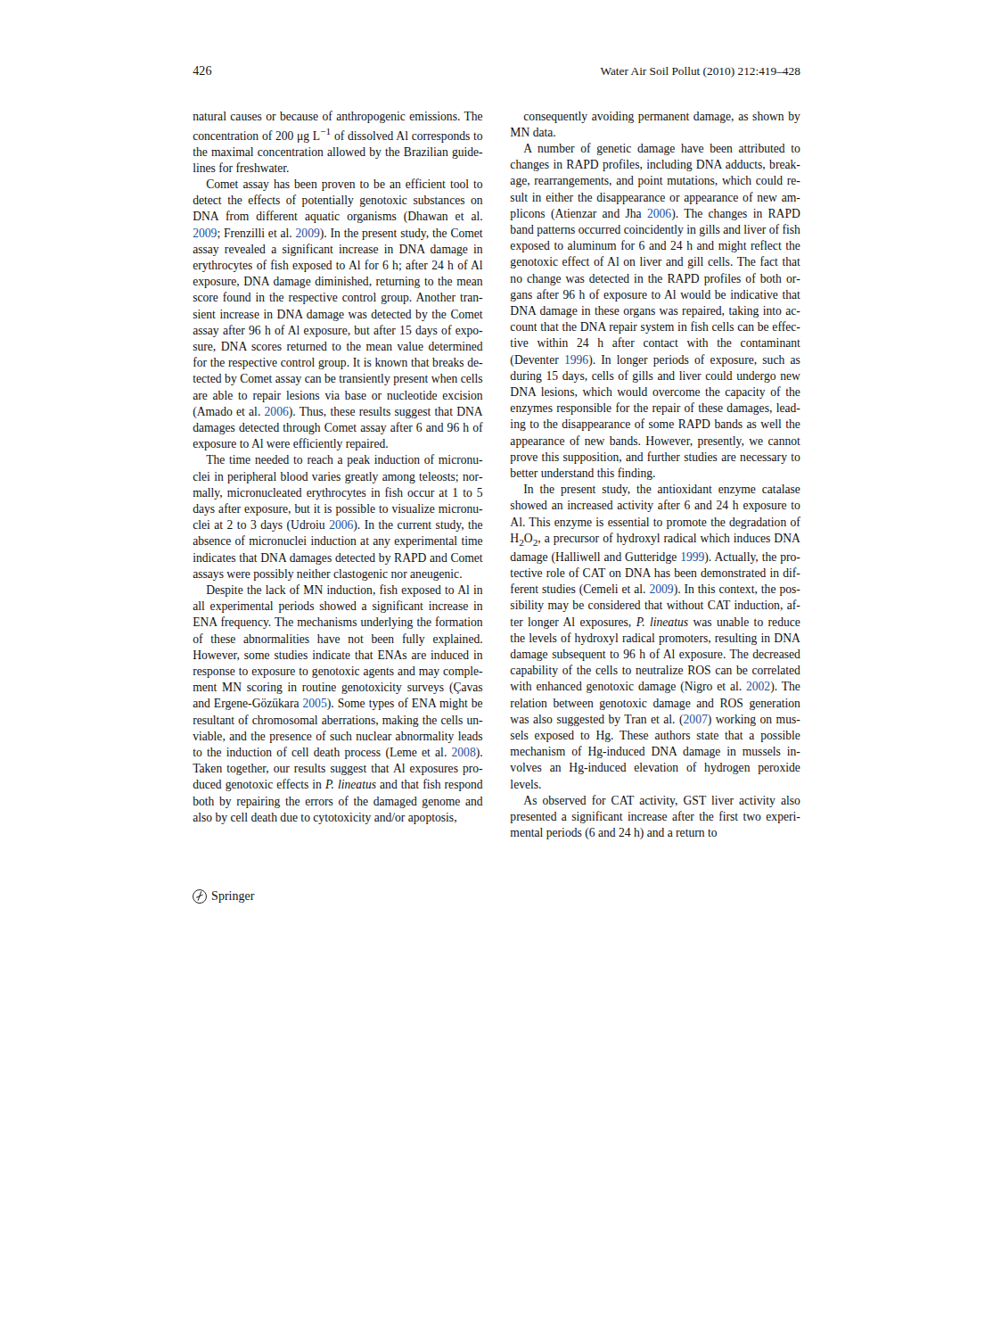426 Water Air Soil Pollut (2010) 212:419–428
natural causes or because of anthropogenic emissions. The concentration of 200 μg L−1 of dissolved Al corresponds to the maximal concentration allowed by the Brazilian guidelines for freshwater.
Comet assay has been proven to be an efficient tool to detect the effects of potentially genotoxic substances on DNA from different aquatic organisms (Dhawan et al. 2009; Frenzilli et al. 2009). In the present study, the Comet assay revealed a significant increase in DNA damage in erythrocytes of fish exposed to Al for 6 h; after 24 h of Al exposure, DNA damage diminished, returning to the mean score found in the respective control group. Another transient increase in DNA damage was detected by the Comet assay after 96 h of Al exposure, but after 15 days of exposure, DNA scores returned to the mean value determined for the respective control group. It is known that breaks detected by Comet assay can be transiently present when cells are able to repair lesions via base or nucleotide excision (Amado et al. 2006). Thus, these results suggest that DNA damages detected through Comet assay after 6 and 96 h of exposure to Al were efficiently repaired.
The time needed to reach a peak induction of micronuclei in peripheral blood varies greatly among teleosts; normally, micronucleated erythrocytes in fish occur at 1 to 5 days after exposure, but it is possible to visualize micronuclei at 2 to 3 days (Udroiu 2006). In the current study, the absence of micronuclei induction at any experimental time indicates that DNA damages detected by RAPD and Comet assays were possibly neither clastogenic nor aneugenic.
Despite the lack of MN induction, fish exposed to Al in all experimental periods showed a significant increase in ENA frequency. The mechanisms underlying the formation of these abnormalities have not been fully explained. However, some studies indicate that ENAs are induced in response to exposure to genotoxic agents and may complement MN scoring in routine genotoxicity surveys (Çavas and Ergene-Gözükara 2005). Some types of ENA might be resultant of chromosomal aberrations, making the cells unviable, and the presence of such nuclear abnormality leads to the induction of cell death process (Leme et al. 2008). Taken together, our results suggest that Al exposures produced genotoxic effects in P. lineatus and that fish respond both by repairing the errors of the damaged genome and also by cell death due to cytotoxicity and/or apoptosis,
consequently avoiding permanent damage, as shown by MN data.
A number of genetic damage have been attributed to changes in RAPD profiles, including DNA adducts, breakage, rearrangements, and point mutations, which could result in either the disappearance or appearance of new amplicons (Atienzar and Jha 2006). The changes in RAPD band patterns occurred coincidently in gills and liver of fish exposed to aluminum for 6 and 24 h and might reflect the genotoxic effect of Al on liver and gill cells. The fact that no change was detected in the RAPD profiles of both organs after 96 h of exposure to Al would be indicative that DNA damage in these organs was repaired, taking into account that the DNA repair system in fish cells can be effective within 24 h after contact with the contaminant (Deventer 1996). In longer periods of exposure, such as during 15 days, cells of gills and liver could undergo new DNA lesions, which would overcome the capacity of the enzymes responsible for the repair of these damages, leading to the disappearance of some RAPD bands as well the appearance of new bands. However, presently, we cannot prove this supposition, and further studies are necessary to better understand this finding.
In the present study, the antioxidant enzyme catalase showed an increased activity after 6 and 24 h exposure to Al. This enzyme is essential to promote the degradation of H2O2, a precursor of hydroxyl radical which induces DNA damage (Halliwell and Gutteridge 1999). Actually, the protective role of CAT on DNA has been demonstrated in different studies (Cemeli et al. 2009). In this context, the possibility may be considered that without CAT induction, after longer Al exposures, P. lineatus was unable to reduce the levels of hydroxyl radical promoters, resulting in DNA damage subsequent to 96 h of Al exposure. The decreased capability of the cells to neutralize ROS can be correlated with enhanced genotoxic damage (Nigro et al. 2002). The relation between genotoxic damage and ROS generation was also suggested by Tran et al. (2007) working on mussels exposed to Hg. These authors state that a possible mechanism of Hg-induced DNA damage in mussels involves an Hg-induced elevation of hydrogen peroxide levels.
As observed for CAT activity, GST liver activity also presented a significant increase after the first two experimental periods (6 and 24 h) and a return to
Springer